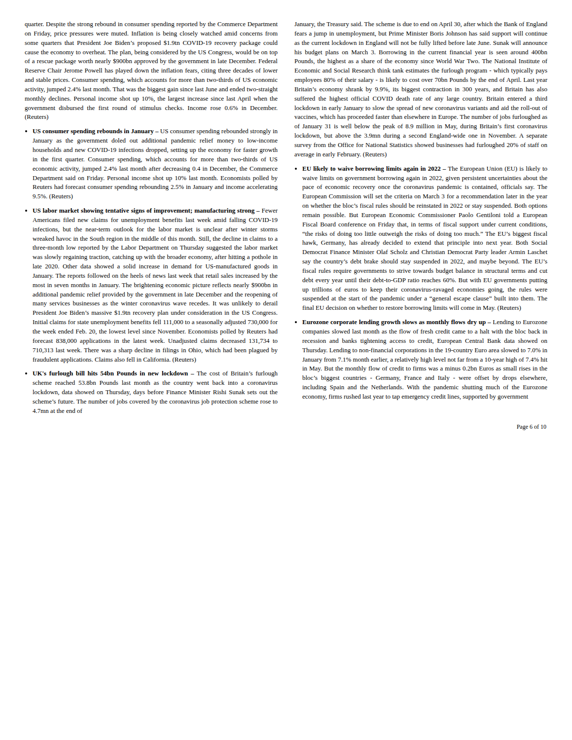quarter. Despite the strong rebound in consumer spending reported by the Commerce Department on Friday, price pressures were muted. Inflation is being closely watched amid concerns from some quarters that President Joe Biden’s proposed $1.9tn COVID-19 recovery package could cause the economy to overheat. The plan, being considered by the US Congress, would be on top of a rescue package worth nearly $900bn approved by the government in late December. Federal Reserve Chair Jerome Powell has played down the inflation fears, citing three decades of lower and stable prices. Consumer spending, which accounts for more than two-thirds of US economic activity, jumped 2.4% last month. That was the biggest gain since last June and ended two-straight monthly declines. Personal income shot up 10%, the largest increase since last April when the government disbursed the first round of stimulus checks. Income rose 0.6% in December. (Reuters)
US consumer spending rebounds in January – US consumer spending rebounded strongly in January as the government doled out additional pandemic relief money to low-income households and new COVID-19 infections dropped, setting up the economy for faster growth in the first quarter. Consumer spending, which accounts for more than two-thirds of US economic activity, jumped 2.4% last month after decreasing 0.4 in December, the Commerce Department said on Friday. Personal income shot up 10% last month. Economists polled by Reuters had forecast consumer spending rebounding 2.5% in January and income accelerating 9.5%. (Reuters)
US labor market showing tentative signs of improvement; manufacturing strong – Fewer Americans filed new claims for unemployment benefits last week amid falling COVID-19 infections, but the near-term outlook for the labor market is unclear after winter storms wreaked havoc in the South region in the middle of this month. Still, the decline in claims to a three-month low reported by the Labor Department on Thursday suggested the labor market was slowly regaining traction, catching up with the broader economy, after hitting a pothole in late 2020. Other data showed a solid increase in demand for US-manufactured goods in January. The reports followed on the heels of news last week that retail sales increased by the most in seven months in January. The brightening economic picture reflects nearly $900bn in additional pandemic relief provided by the government in late December and the reopening of many services businesses as the winter coronavirus wave recedes. It was unlikely to derail President Joe Biden’s massive $1.9tn recovery plan under consideration in the US Congress. Initial claims for state unemployment benefits fell 111,000 to a seasonally adjusted 730,000 for the week ended Feb. 20, the lowest level since November. Economists polled by Reuters had forecast 838,000 applications in the latest week. Unadjusted claims decreased 131,734 to 710,313 last week. There was a sharp decline in filings in Ohio, which had been plagued by fraudulent applications. Claims also fell in California. (Reuters)
UK's furlough bill hits 54bn Pounds in new lockdown – The cost of Britain’s furlough scheme reached 53.8bn Pounds last month as the country went back into a coronavirus lockdown, data showed on Thursday, days before Finance Minister Rishi Sunak sets out the scheme’s future. The number of jobs covered by the coronavirus job protection scheme rose to 4.7mn at the end of
January, the Treasury said. The scheme is due to end on April 30, after which the Bank of England fears a jump in unemployment, but Prime Minister Boris Johnson has said support will continue as the current lockdown in England will not be fully lifted before late June. Sunak will announce his budget plans on March 3. Borrowing in the current financial year is seen around 400bn Pounds, the highest as a share of the economy since World War Two. The National Institute of Economic and Social Research think tank estimates the furlough program - which typically pays employees 80% of their salary - is likely to cost over 70bn Pounds by the end of April. Last year Britain’s economy shrank by 9.9%, its biggest contraction in 300 years, and Britain has also suffered the highest official COVID death rate of any large country. Britain entered a third lockdown in early January to slow the spread of new coronavirus variants and aid the roll-out of vaccines, which has proceeded faster than elsewhere in Europe. The number of jobs furloughed as of January 31 is well below the peak of 8.9 million in May, during Britain’s first coronavirus lockdown, but above the 3.9mn during a second England-wide one in November. A separate survey from the Office for National Statistics showed businesses had furloughed 20% of staff on average in early February. (Reuters)
EU likely to waive borrowing limits again in 2022 – The European Union (EU) is likely to waive limits on government borrowing again in 2022, given persistent uncertainties about the pace of economic recovery once the coronavirus pandemic is contained, officials say. The European Commission will set the criteria on March 3 for a recommendation later in the year on whether the bloc’s fiscal rules should be reinstated in 2022 or stay suspended. Both options remain possible. But European Economic Commissioner Paolo Gentiloni told a European Fiscal Board conference on Friday that, in terms of fiscal support under current conditions, “the risks of doing too little outweigh the risks of doing too much.” The EU’s biggest fiscal hawk, Germany, has already decided to extend that principle into next year. Both Social Democrat Finance Minister Olaf Scholz and Christian Democrat Party leader Armin Laschet say the country’s debt brake should stay suspended in 2022, and maybe beyond. The EU’s fiscal rules require governments to strive towards budget balance in structural terms and cut debt every year until their debt-to-GDP ratio reaches 60%. But with EU governments putting up trillions of euros to keep their coronavirus-ravaged economies going, the rules were suspended at the start of the pandemic under a “general escape clause” built into them. The final EU decision on whether to restore borrowing limits will come in May. (Reuters)
Eurozone corporate lending growth slows as monthly flows dry up – Lending to Eurozone companies slowed last month as the flow of fresh credit came to a halt with the bloc back in recession and banks tightening access to credit, European Central Bank data showed on Thursday. Lending to non-financial corporations in the 19-country Euro area slowed to 7.0% in January from 7.1% month earlier, a relatively high level not far from a 10-year high of 7.4% hit in May. But the monthly flow of credit to firms was a minus 0.2bn Euros as small rises in the bloc’s biggest countries - Germany, France and Italy - were offset by drops elsewhere, including Spain and the Netherlands. With the pandemic shutting much of the Eurozone economy, firms rushed last year to tap emergency credit lines, supported by government
Page 6 of 10